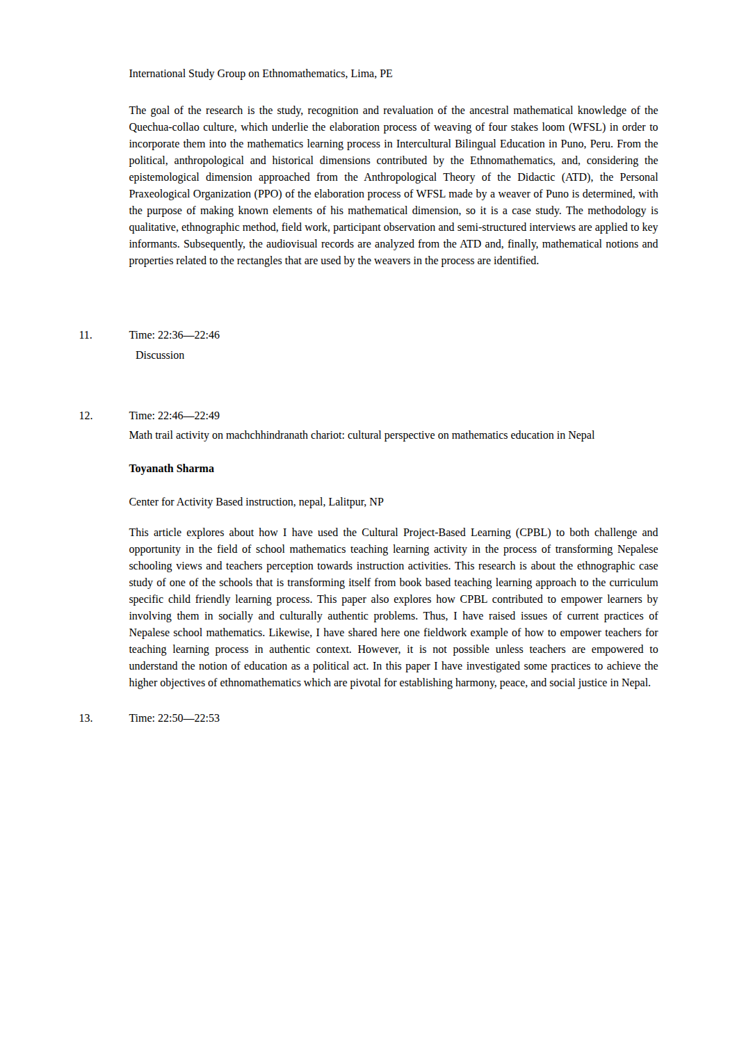International Study Group on Ethnomathematics, Lima, PE
The goal of the research is the study, recognition and revaluation of the ancestral mathematical knowledge of the Quechua-collao culture, which underlie the elaboration process of weaving of four stakes loom (WFSL) in order to incorporate them into the mathematics learning process in Intercultural Bilingual Education in Puno, Peru. From the political, anthropological and historical dimensions contributed by the Ethnomathematics, and, considering the epistemological dimension approached from the Anthropological Theory of the Didactic (ATD), the Personal Praxeological Organization (PPO) of the elaboration process of WFSL made by a weaver of Puno is determined, with the purpose of making known elements of his mathematical dimension, so it is a case study. The methodology is qualitative, ethnographic method, field work, participant observation and semi-structured interviews are applied to key informants. Subsequently, the audiovisual records are analyzed from the ATD and, finally, mathematical notions and properties related to the rectangles that are used by the weavers in the process are identified.
11.
Time: 22:36―22:46
Discussion
12.
Time: 22:46―22:49
Math trail activity on machchhindranath chariot: cultural perspective on mathematics education in Nepal
Toyanath Sharma
Center for Activity Based instruction, nepal, Lalitpur, NP
This article explores about how I have used the Cultural Project-Based Learning (CPBL) to both challenge and opportunity in the field of school mathematics teaching learning activity in the process of transforming Nepalese schooling views and teachers perception towards instruction activities. This research is about the ethnographic case study of one of the schools that is transforming itself from book based teaching learning approach to the curriculum specific child friendly learning process. This paper also explores how CPBL contributed to empower learners by involving them in socially and culturally authentic problems. Thus, I have raised issues of current practices of Nepalese school mathematics. Likewise, I have shared here one fieldwork example of how to empower teachers for teaching learning process in authentic context. However, it is not possible unless teachers are empowered to understand the notion of education as a political act. In this paper I have investigated some practices to achieve the higher objectives of ethnomathematics which are pivotal for establishing harmony, peace, and social justice in Nepal.
13.
Time: 22:50―22:53